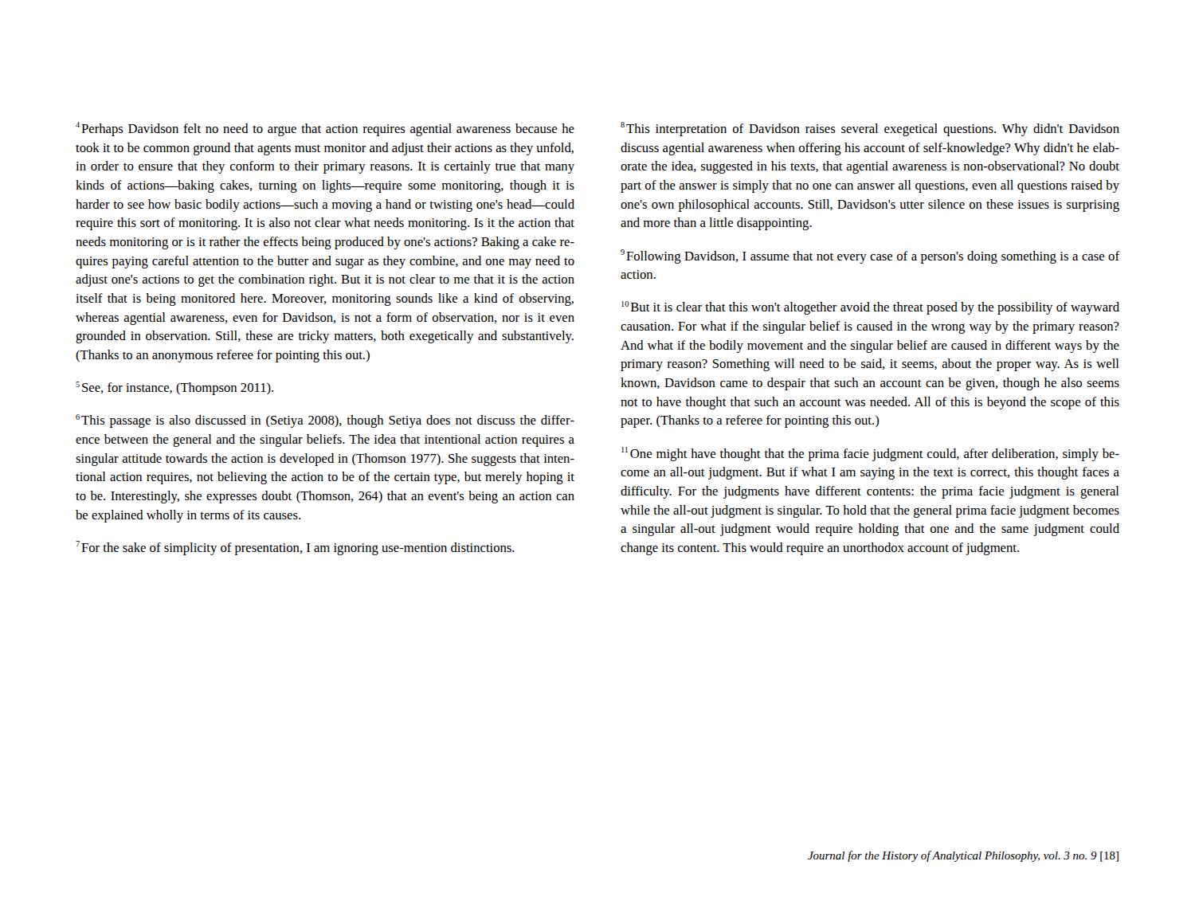4Perhaps Davidson felt no need to argue that action requires agential awareness because he took it to be common ground that agents must monitor and adjust their actions as they unfold, in order to ensure that they conform to their primary reasons. It is certainly true that many kinds of actions—baking cakes, turning on lights—require some monitoring, though it is harder to see how basic bodily actions—such a moving a hand or twisting one's head—could require this sort of monitoring. It is also not clear what needs monitoring. Is it the action that needs monitoring or is it rather the effects being produced by one's actions? Baking a cake requires paying careful attention to the butter and sugar as they combine, and one may need to adjust one's actions to get the combination right. But it is not clear to me that it is the action itself that is being monitored here. Moreover, monitoring sounds like a kind of observing, whereas agential awareness, even for Davidson, is not a form of observation, nor is it even grounded in observation. Still, these are tricky matters, both exegetically and substantively. (Thanks to an anonymous referee for pointing this out.)
5See, for instance, (Thompson 2011).
6This passage is also discussed in (Setiya 2008), though Setiya does not discuss the difference between the general and the singular beliefs. The idea that intentional action requires a singular attitude towards the action is developed in (Thomson 1977). She suggests that intentional action requires, not believing the action to be of the certain type, but merely hoping it to be. Interestingly, she expresses doubt (Thomson, 264) that an event's being an action can be explained wholly in terms of its causes.
7For the sake of simplicity of presentation, I am ignoring use-mention distinctions.
8This interpretation of Davidson raises several exegetical questions. Why didn't Davidson discuss agential awareness when offering his account of self-knowledge? Why didn't he elaborate the idea, suggested in his texts, that agential awareness is non-observational? No doubt part of the answer is simply that no one can answer all questions, even all questions raised by one's own philosophical accounts. Still, Davidson's utter silence on these issues is surprising and more than a little disappointing.
9Following Davidson, I assume that not every case of a person's doing something is a case of action.
10But it is clear that this won't altogether avoid the threat posed by the possibility of wayward causation. For what if the singular belief is caused in the wrong way by the primary reason? And what if the bodily movement and the singular belief are caused in different ways by the primary reason? Something will need to be said, it seems, about the proper way. As is well known, Davidson came to despair that such an account can be given, though he also seems not to have thought that such an account was needed. All of this is beyond the scope of this paper. (Thanks to a referee for pointing this out.)
11One might have thought that the prima facie judgment could, after deliberation, simply become an all-out judgment. But if what I am saying in the text is correct, this thought faces a difficulty. For the judgments have different contents: the prima facie judgment is general while the all-out judgment is singular. To hold that the general prima facie judgment becomes a singular all-out judgment would require holding that one and the same judgment could change its content. This would require an unorthodox account of judgment.
Journal for the History of Analytical Philosophy, vol. 3 no. 9 [18]